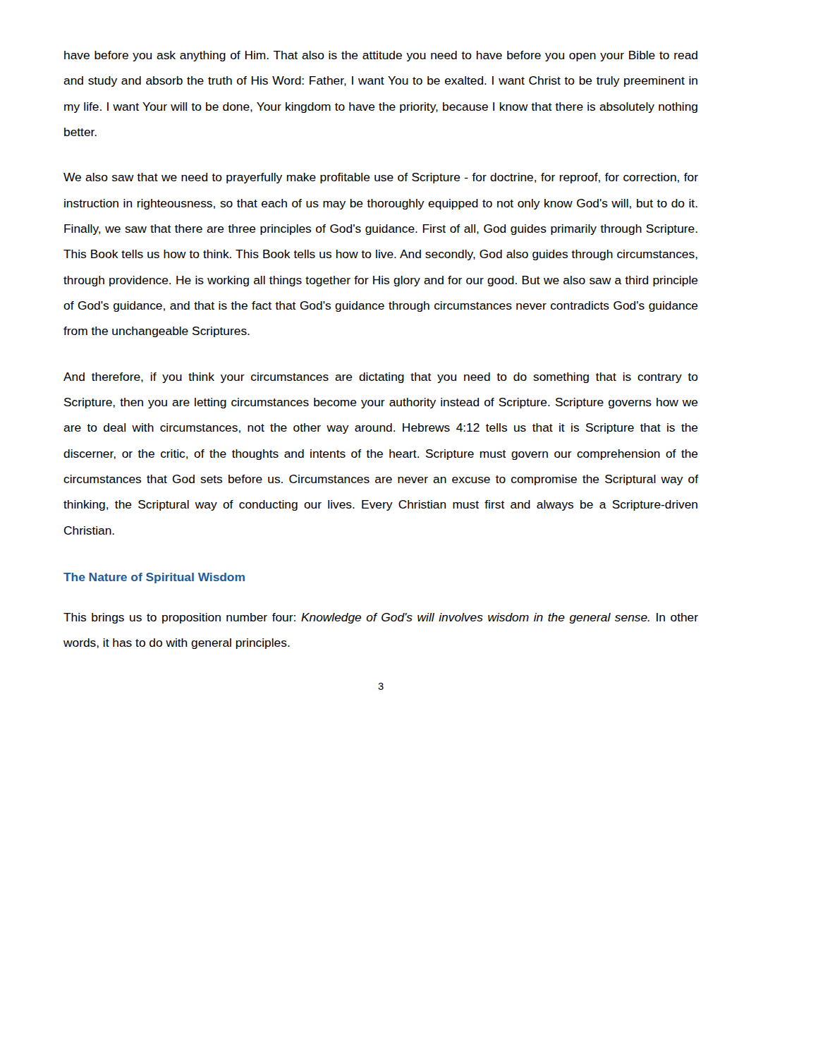have before you ask anything of Him. That also is the attitude you need to have before you open your Bible to read and study and absorb the truth of His Word: Father, I want You to be exalted. I want Christ to be truly preeminent in my life. I want Your will to be done, Your kingdom to have the priority, because I know that there is absolutely nothing better.
We also saw that we need to prayerfully make profitable use of Scripture - for doctrine, for reproof, for correction, for instruction in righteousness, so that each of us may be thoroughly equipped to not only know God's will, but to do it. Finally, we saw that there are three principles of God's guidance. First of all, God guides primarily through Scripture. This Book tells us how to think. This Book tells us how to live. And secondly, God also guides through circumstances, through providence. He is working all things together for His glory and for our good. But we also saw a third principle of God's guidance, and that is the fact that God's guidance through circumstances never contradicts God's guidance from the unchangeable Scriptures.
And therefore, if you think your circumstances are dictating that you need to do something that is contrary to Scripture, then you are letting circumstances become your authority instead of Scripture. Scripture governs how we are to deal with circumstances, not the other way around. Hebrews 4:12 tells us that it is Scripture that is the discerner, or the critic, of the thoughts and intents of the heart. Scripture must govern our comprehension of the circumstances that God sets before us. Circumstances are never an excuse to compromise the Scriptural way of thinking, the Scriptural way of conducting our lives. Every Christian must first and always be a Scripture-driven Christian.
The Nature of Spiritual Wisdom
This brings us to proposition number four: Knowledge of God's will involves wisdom in the general sense. In other words, it has to do with general principles.
3